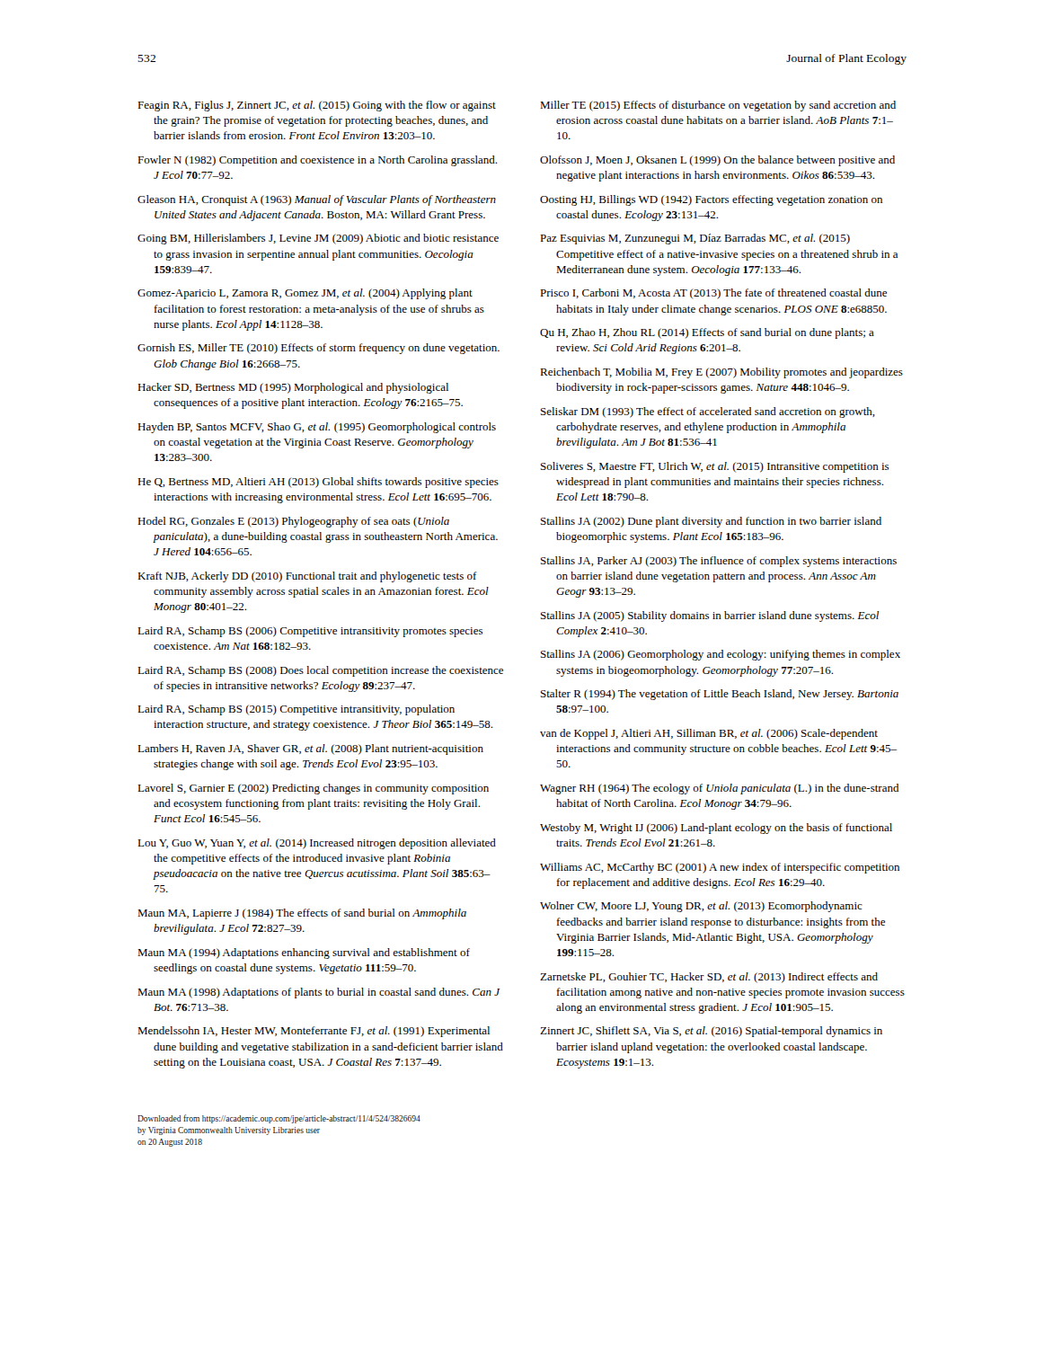532 Journal of Plant Ecology
Feagin RA, Figlus J, Zinnert JC, et al. (2015) Going with the flow or against the grain? The promise of vegetation for protecting beaches, dunes, and barrier islands from erosion. Front Ecol Environ 13:203–10.
Fowler N (1982) Competition and coexistence in a North Carolina grassland. J Ecol 70:77–92.
Gleason HA, Cronquist A (1963) Manual of Vascular Plants of Northeastern United States and Adjacent Canada. Boston, MA: Willard Grant Press.
Going BM, Hillerislambers J, Levine JM (2009) Abiotic and biotic resistance to grass invasion in serpentine annual plant communities. Oecologia 159:839–47.
Gomez-Aparicio L, Zamora R, Gomez JM, et al. (2004) Applying plant facilitation to forest restoration: a meta-analysis of the use of shrubs as nurse plants. Ecol Appl 14:1128–38.
Gornish ES, Miller TE (2010) Effects of storm frequency on dune vegetation. Glob Change Biol 16:2668–75.
Hacker SD, Bertness MD (1995) Morphological and physiological consequences of a positive plant interaction. Ecology 76:2165–75.
Hayden BP, Santos MCFV, Shao G, et al. (1995) Geomorphological controls on coastal vegetation at the Virginia Coast Reserve. Geomorphology 13:283–300.
He Q, Bertness MD, Altieri AH (2013) Global shifts towards positive species interactions with increasing environmental stress. Ecol Lett 16:695–706.
Hodel RG, Gonzales E (2013) Phylogeography of sea oats (Uniola paniculata), a dune-building coastal grass in southeastern North America. J Hered 104:656–65.
Kraft NJB, Ackerly DD (2010) Functional trait and phylogenetic tests of community assembly across spatial scales in an Amazonian forest. Ecol Monogr 80:401–22.
Laird RA, Schamp BS (2006) Competitive intransitivity promotes species coexistence. Am Nat 168:182–93.
Laird RA, Schamp BS (2008) Does local competition increase the coexistence of species in intransitive networks? Ecology 89:237–47.
Laird RA, Schamp BS (2015) Competitive intransitivity, population interaction structure, and strategy coexistence. J Theor Biol 365:149–58.
Lambers H, Raven JA, Shaver GR, et al. (2008) Plant nutrient-acquisition strategies change with soil age. Trends Ecol Evol 23:95–103.
Lavorel S, Garnier E (2002) Predicting changes in community composition and ecosystem functioning from plant traits: revisiting the Holy Grail. Funct Ecol 16:545–56.
Lou Y, Guo W, Yuan Y, et al. (2014) Increased nitrogen deposition alleviated the competitive effects of the introduced invasive plant Robinia pseudoacacia on the native tree Quercus acutissima. Plant Soil 385:63–75.
Maun MA, Lapierre J (1984) The effects of sand burial on Ammophila breviligulata. J Ecol 72:827–39.
Maun MA (1994) Adaptations enhancing survival and establishment of seedlings on coastal dune systems. Vegetatio 111:59–70.
Maun MA (1998) Adaptations of plants to burial in coastal sand dunes. Can J Bot. 76:713–38.
Mendelssohn IA, Hester MW, Monteferrante FJ, et al. (1991) Experimental dune building and vegetative stabilization in a sand-deficient barrier island setting on the Louisiana coast, USA. J Coastal Res 7:137–49.
Miller TE (2015) Effects of disturbance on vegetation by sand accretion and erosion across coastal dune habitats on a barrier island. AoB Plants 7:1–10.
Olofsson J, Moen J, Oksanen L (1999) On the balance between positive and negative plant interactions in harsh environments. Oikos 86:539–43.
Oosting HJ, Billings WD (1942) Factors effecting vegetation zonation on coastal dunes. Ecology 23:131–42.
Paz Esquivias M, Zunzunegui M, Díaz Barradas MC, et al. (2015) Competitive effect of a native-invasive species on a threatened shrub in a Mediterranean dune system. Oecologia 177:133–46.
Prisco I, Carboni M, Acosta AT (2013) The fate of threatened coastal dune habitats in Italy under climate change scenarios. PLOS ONE 8:e68850.
Qu H, Zhao H, Zhou RL (2014) Effects of sand burial on dune plants; a review. Sci Cold Arid Regions 6:201–8.
Reichenbach T, Mobilia M, Frey E (2007) Mobility promotes and jeopardizes biodiversity in rock-paper-scissors games. Nature 448:1046–9.
Seliskar DM (1993) The effect of accelerated sand accretion on growth, carbohydrate reserves, and ethylene production in Ammophila breviligulata. Am J Bot 81:536–41
Soliveres S, Maestre FT, Ulrich W, et al. (2015) Intransitive competition is widespread in plant communities and maintains their species richness. Ecol Lett 18:790–8.
Stallins JA (2002) Dune plant diversity and function in two barrier island biogeomorphic systems. Plant Ecol 165:183–96.
Stallins JA, Parker AJ (2003) The influence of complex systems interactions on barrier island dune vegetation pattern and process. Ann Assoc Am Geogr 93:13–29.
Stallins JA (2005) Stability domains in barrier island dune systems. Ecol Complex 2:410–30.
Stallins JA (2006) Geomorphology and ecology: unifying themes in complex systems in biogeomorphology. Geomorphology 77:207–16.
Stalter R (1994) The vegetation of Little Beach Island, New Jersey. Bartonia 58:97–100.
van de Koppel J, Altieri AH, Silliman BR, et al. (2006) Scale-dependent interactions and community structure on cobble beaches. Ecol Lett 9:45–50.
Wagner RH (1964) The ecology of Uniola paniculata (L.) in the dune-strand habitat of North Carolina. Ecol Monogr 34:79–96.
Westoby M, Wright IJ (2006) Land-plant ecology on the basis of functional traits. Trends Ecol Evol 21:261–8.
Williams AC, McCarthy BC (2001) A new index of interspecific competition for replacement and additive designs. Ecol Res 16:29–40.
Wolner CW, Moore LJ, Young DR, et al. (2013) Ecomorphodynamic feedbacks and barrier island response to disturbance: insights from the Virginia Barrier Islands, Mid-Atlantic Bight, USA. Geomorphology 199:115–28.
Zarnetske PL, Gouhier TC, Hacker SD, et al. (2013) Indirect effects and facilitation among native and non-native species promote invasion success along an environmental stress gradient. J Ecol 101:905–15.
Zinnert JC, Shiflett SA, Via S, et al. (2016) Spatial-temporal dynamics in barrier island upland vegetation: the overlooked coastal landscape. Ecosystems 19:1–13.
Downloaded from https://academic.oup.com/jpe/article-abstract/11/4/524/3826694
by Virginia Commonwealth University Libraries user
on 20 August 2018